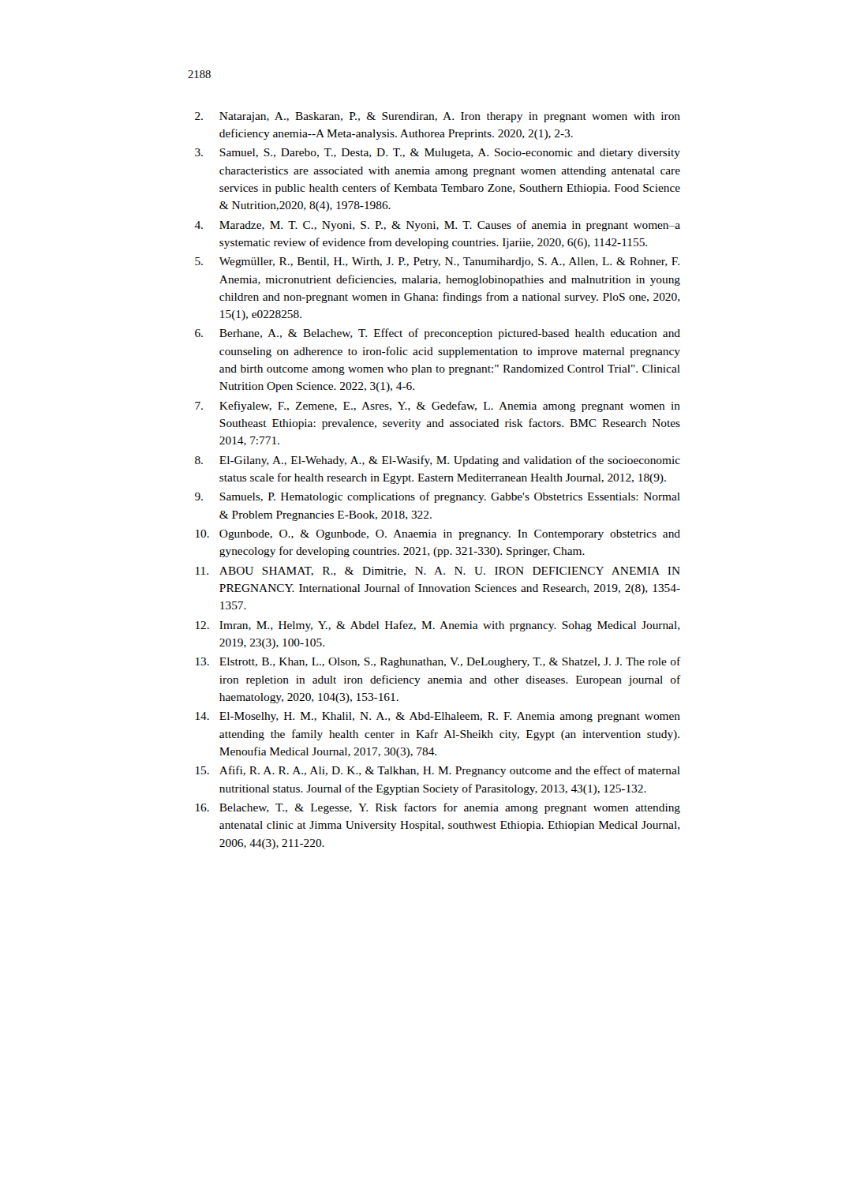2188
2. Natarajan, A., Baskaran, P., & Surendiran, A. Iron therapy in pregnant women with iron deficiency anemia--A Meta-analysis. Authorea Preprints. 2020, 2(1), 2-3.
3. Samuel, S., Darebo, T., Desta, D. T., & Mulugeta, A. Socio-economic and dietary diversity characteristics are associated with anemia among pregnant women attending antenatal care services in public health centers of Kembata Tembaro Zone, Southern Ethiopia. Food Science & Nutrition,2020, 8(4), 1978-1986.
4. Maradze, M. T. C., Nyoni, S. P., & Nyoni, M. T. Causes of anemia in pregnant women–a systematic review of evidence from developing countries. Ijariie, 2020, 6(6), 1142-1155.
5. Wegmüller, R., Bentil, H., Wirth, J. P., Petry, N., Tanumihardjo, S. A., Allen, L. & Rohner, F. Anemia, micronutrient deficiencies, malaria, hemoglobinopathies and malnutrition in young children and non-pregnant women in Ghana: findings from a national survey. PloS one, 2020, 15(1), e0228258.
6. Berhane, A., & Belachew, T. Effect of preconception pictured-based health education and counseling on adherence to iron-folic acid supplementation to improve maternal pregnancy and birth outcome among women who plan to pregnant:" Randomized Control Trial". Clinical Nutrition Open Science. 2022, 3(1), 4-6.
7. Kefiyalew, F., Zemene, E., Asres, Y., & Gedefaw, L. Anemia among pregnant women in Southeast Ethiopia: prevalence, severity and associated risk factors. BMC Research Notes 2014, 7:771.
8. El-Gilany, A., El-Wehady, A., & El-Wasify, M. Updating and validation of the socioeconomic status scale for health research in Egypt. Eastern Mediterranean Health Journal, 2012, 18(9).
9. Samuels, P. Hematologic complications of pregnancy. Gabbe's Obstetrics Essentials: Normal & Problem Pregnancies E-Book, 2018, 322.
10. Ogunbode, O., & Ogunbode, O. Anaemia in pregnancy. In Contemporary obstetrics and gynecology for developing countries. 2021, (pp. 321-330). Springer, Cham.
11. ABOU SHAMAT, R., & Dimitrie, N. A. N. U. IRON DEFICIENCY ANEMIA IN PREGNANCY. International Journal of Innovation Sciences and Research, 2019, 2(8), 1354-1357.
12. Imran, M., Helmy, Y., & Abdel Hafez, M. Anemia with prgnancy. Sohag Medical Journal, 2019, 23(3), 100-105.
13. Elstrott, B., Khan, L., Olson, S., Raghunathan, V., DeLoughery, T., & Shatzel, J. J. The role of iron repletion in adult iron deficiency anemia and other diseases. European journal of haematology, 2020, 104(3), 153-161.
14. El-Moselhy, H. M., Khalil, N. A., & Abd-Elhaleem, R. F. Anemia among pregnant women attending the family health center in Kafr Al-Sheikh city, Egypt (an intervention study). Menoufia Medical Journal, 2017, 30(3), 784.
15. Afifi, R. A. R. A., Ali, D. K., & Talkhan, H. M. Pregnancy outcome and the effect of maternal nutritional status. Journal of the Egyptian Society of Parasitology, 2013, 43(1), 125-132.
16. Belachew, T., & Legesse, Y. Risk factors for anemia among pregnant women attending antenatal clinic at Jimma University Hospital, southwest Ethiopia. Ethiopian Medical Journal, 2006, 44(3), 211-220.